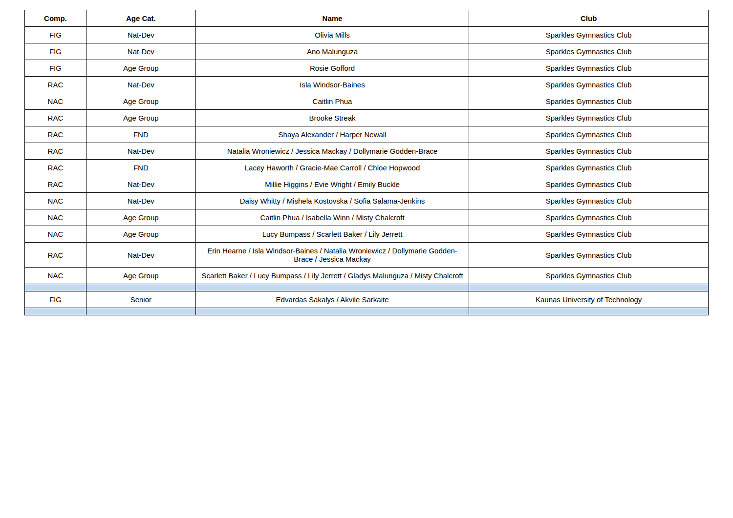| Comp. | Age Cat. | Name | Club |
| --- | --- | --- | --- |
| FIG | Nat-Dev | Olivia Mills | Sparkles Gymnastics Club |
| FIG | Nat-Dev | Ano Malunguza | Sparkles Gymnastics Club |
| FIG | Age Group | Rosie Gofford | Sparkles Gymnastics Club |
| RAC | Nat-Dev | Isla Windsor-Baines | Sparkles Gymnastics Club |
| NAC | Age Group | Caitlin Phua | Sparkles Gymnastics Club |
| RAC | Age Group | Brooke Streak | Sparkles Gymnastics Club |
| RAC | FND | Shaya Alexander / Harper Newall | Sparkles Gymnastics Club |
| RAC | Nat-Dev | Natalia Wroniewicz / Jessica Mackay / Dollymarie Godden-Brace | Sparkles Gymnastics Club |
| RAC | FND | Lacey Haworth / Gracie-Mae Carroll / Chloe Hopwood | Sparkles Gymnastics Club |
| RAC | Nat-Dev | Millie Higgins / Evie Wright / Emily Buckle | Sparkles Gymnastics Club |
| NAC | Nat-Dev | Daisy Whitty / Mishela Kostovska / Sofia Salama-Jenkins | Sparkles Gymnastics Club |
| NAC | Age Group | Caitlin Phua / Isabella Winn / Misty Chalcroft | Sparkles Gymnastics Club |
| NAC | Age Group | Lucy Bumpass / Scarlett Baker / Lily Jerrett | Sparkles Gymnastics Club |
| RAC | Nat-Dev | Erin Hearne / Isla Windsor-Baines / Natalia Wroniewicz / Dollymarie Godden-Brace / Jessica Mackay | Sparkles Gymnastics Club |
| NAC | Age Group | Scarlett Baker / Lucy Bumpass / Lily Jerrett / Gladys Malunguza / Misty Chalcroft | Sparkles Gymnastics Club |
| FIG | Senior | Edvardas Sakalys / Akvile Sarkaite | Kaunas University of Technology |